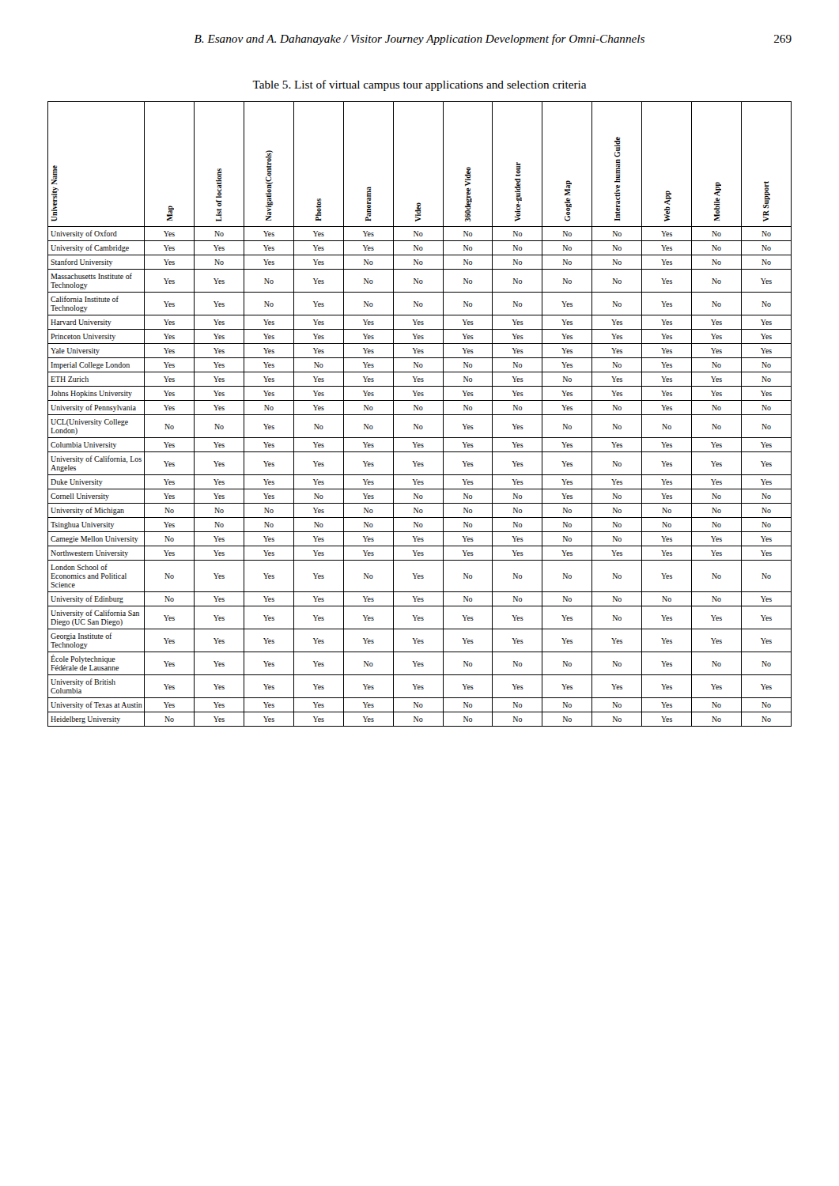B. Esanov and A. Dahanayake / Visitor Journey Application Development for Omni-Channels 269
Table 5. List of virtual campus tour applications and selection criteria
| University Name | Map | List of locations | Navigation(Controls) | Photos | Panorama | Video | 360degree Video | Voice-guided tour | Google Map | Interactive human Guide | Web App | Mobile App | VR Support |
| --- | --- | --- | --- | --- | --- | --- | --- | --- | --- | --- | --- | --- | --- |
| University of Oxford | Yes | No | Yes | Yes | Yes | No | No | No | No | No | Yes | No | No |
| University of Cambridge | Yes | Yes | Yes | Yes | Yes | No | No | No | No | No | Yes | No | No |
| Stanford University | Yes | No | Yes | Yes | No | No | No | No | No | No | Yes | No | No |
| Massachusetts Institute of Technology | Yes | Yes | No | Yes | No | No | No | No | No | No | Yes | No | Yes |
| California Institute of Technology | Yes | Yes | No | Yes | No | No | No | No | Yes | No | Yes | No | No |
| Harvard University | Yes | Yes | Yes | Yes | Yes | Yes | Yes | Yes | Yes | Yes | Yes | Yes | Yes |
| Princeton University | Yes | Yes | Yes | Yes | Yes | Yes | Yes | Yes | Yes | Yes | Yes | Yes | Yes |
| Yale University | Yes | Yes | Yes | Yes | Yes | Yes | Yes | Yes | Yes | Yes | Yes | Yes | Yes |
| Imperial College London | Yes | Yes | Yes | No | Yes | No | No | No | Yes | No | Yes | No | No |
| ETH Zurich | Yes | Yes | Yes | Yes | Yes | Yes | No | Yes | No | Yes | Yes | Yes | No |
| Johns Hopkins University | Yes | Yes | Yes | Yes | Yes | Yes | Yes | Yes | Yes | Yes | Yes | Yes | Yes |
| University of Pennsylvania | Yes | Yes | No | Yes | No | No | No | No | Yes | No | Yes | No | No |
| UCL(University College London) | No | No | Yes | No | No | No | Yes | Yes | No | No | No | No | No |
| Columbia University | Yes | Yes | Yes | Yes | Yes | Yes | Yes | Yes | Yes | Yes | Yes | Yes | Yes |
| University of California, Los Angeles | Yes | Yes | Yes | Yes | Yes | Yes | Yes | Yes | Yes | No | Yes | Yes | Yes |
| Duke University | Yes | Yes | Yes | Yes | Yes | Yes | Yes | Yes | Yes | Yes | Yes | Yes | Yes |
| Cornell University | Yes | Yes | Yes | No | Yes | No | No | No | Yes | No | Yes | No | No |
| University of Michigan | No | No | No | Yes | No | No | No | No | No | No | No | No | No |
| Tsinghua University | Yes | No | No | No | No | No | No | No | No | No | No | No | No |
| Camegie Mellon University | No | Yes | Yes | Yes | Yes | Yes | Yes | Yes | No | No | Yes | Yes | Yes |
| Northwestern University | Yes | Yes | Yes | Yes | Yes | Yes | Yes | Yes | Yes | Yes | Yes | Yes | Yes |
| London School of Economics and Political Science | No | Yes | Yes | Yes | No | Yes | No | No | No | No | Yes | No | No |
| University of Edinburg | No | Yes | Yes | Yes | Yes | Yes | No | No | No | No | No | No | Yes |
| University of California San Diego (UC San Diego) | Yes | Yes | Yes | Yes | Yes | Yes | Yes | Yes | Yes | No | Yes | Yes | Yes |
| Georgia Institute of Technology | Yes | Yes | Yes | Yes | Yes | Yes | Yes | Yes | Yes | Yes | Yes | Yes | Yes |
| École Polytechnique Fédérale de Lausanne | Yes | Yes | Yes | Yes | No | Yes | No | No | No | No | Yes | No | No |
| University of British Columbia | Yes | Yes | Yes | Yes | Yes | Yes | Yes | Yes | Yes | Yes | Yes | Yes | Yes |
| University of Texas at Austin | Yes | Yes | Yes | Yes | Yes | No | No | No | No | No | Yes | No | No |
| Heidelberg University | No | Yes | Yes | Yes | Yes | No | No | No | No | No | Yes | No | No |